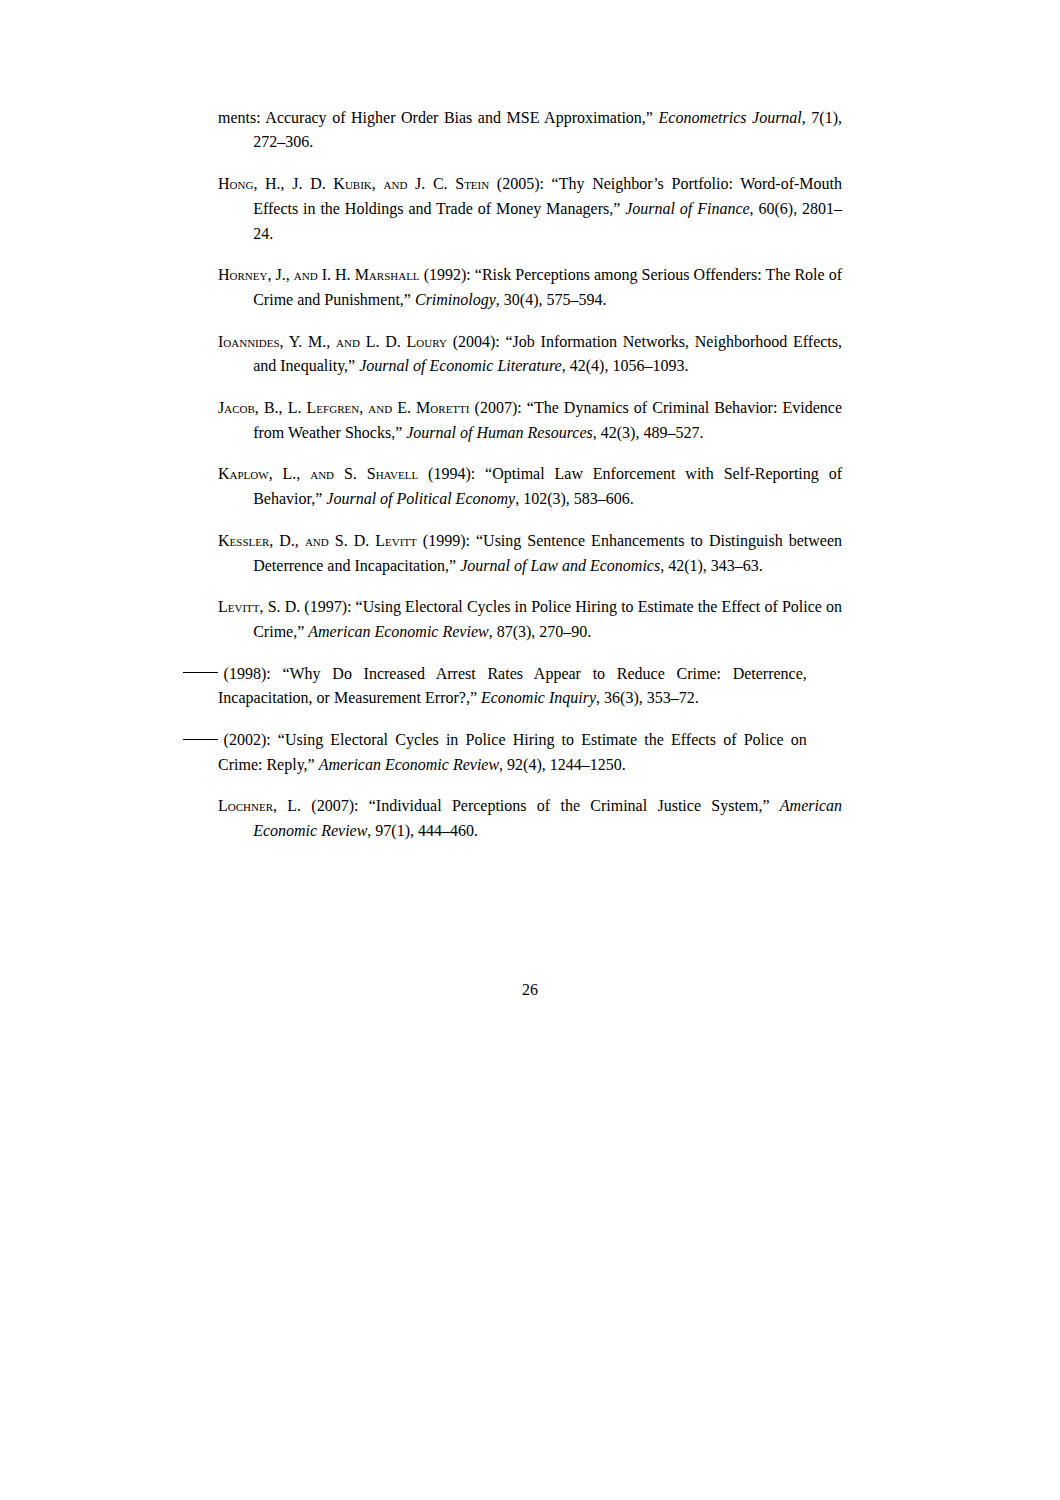ments: Accuracy of Higher Order Bias and MSE Approximation,” Econometrics Journal, 7(1), 272–306.
Hong, H., J. D. Kubik, and J. C. Stein (2005): “Thy Neighbor’s Portfolio: Word-of-Mouth Effects in the Holdings and Trade of Money Managers,” Journal of Finance, 60(6), 2801–24.
Horney, J., and I. H. Marshall (1992): “Risk Perceptions among Serious Offenders: The Role of Crime and Punishment,” Criminology, 30(4), 575–594.
Ioannides, Y. M., and L. D. Loury (2004): “Job Information Networks, Neighborhood Effects, and Inequality,” Journal of Economic Literature, 42(4), 1056–1093.
Jacob, B., L. Lefgren, and E. Moretti (2007): “The Dynamics of Criminal Behavior: Evidence from Weather Shocks,” Journal of Human Resources, 42(3), 489–527.
Kaplow, L., and S. Shavell (1994): “Optimal Law Enforcement with Self-Reporting of Behavior,” Journal of Political Economy, 102(3), 583–606.
Kessler, D., and S. D. Levitt (1999): “Using Sentence Enhancements to Distinguish between Deterrence and Incapacitation,” Journal of Law and Economics, 42(1), 343–63.
Levitt, S. D. (1997): “Using Electoral Cycles in Police Hiring to Estimate the Effect of Police on Crime,” American Economic Review, 87(3), 270–90.
(1998): “Why Do Increased Arrest Rates Appear to Reduce Crime: Deterrence, Incapacitation, or Measurement Error?,” Economic Inquiry, 36(3), 353–72.
(2002): “Using Electoral Cycles in Police Hiring to Estimate the Effects of Police on Crime: Reply,” American Economic Review, 92(4), 1244–1250.
Lochner, L. (2007): “Individual Perceptions of the Criminal Justice System,” American Economic Review, 97(1), 444–460.
26